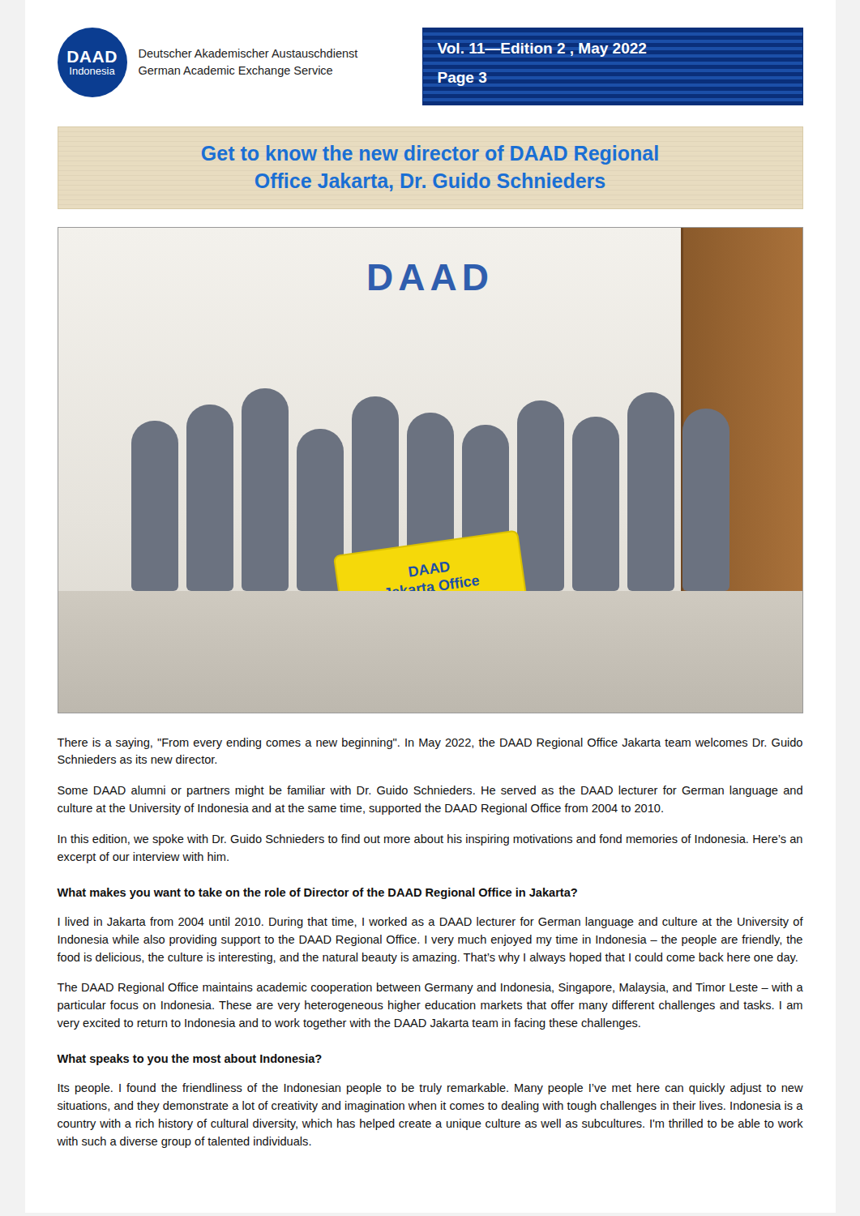DAAD Indonesia
Deutscher Akademischer Austauschdienst
German Academic Exchange Service
Vol. 11—Edition 2 , May 2022
Page 3
Get to know the new director of DAAD Regional
Office Jakarta, Dr. Guido Schnieders
DAAD
DAAD
Jakarta Office
DAAD Regional Office Jakarta team welcoming Dr. Guido Schnieders.
There is a saying, "From every ending comes a new beginning". In May 2022, the DAAD Regional Office Jakarta team welcomes Dr. Guido Schnieders as its new director.
Some DAAD alumni or partners might be familiar with Dr. Guido Schnieders. He served as the DAAD lecturer for German language and culture at the University of Indonesia and at the same time, supported the DAAD Regional Office from 2004 to 2010.
In this edition, we spoke with Dr. Guido Schnieders to find out more about his inspiring motivations and fond memories of Indonesia. Here’s an excerpt of our interview with him.
What makes you want to take on the role of Director of the DAAD Regional Office in Jakarta?
I lived in Jakarta from 2004 until 2010. During that time, I worked as a DAAD lecturer for German language and culture at the University of Indonesia while also providing support to the DAAD Regional Office. I very much enjoyed my time in Indonesia – the people are friendly, the food is delicious, the culture is interesting, and the natural beauty is amazing. That’s why I always hoped that I could come back here one day.
The DAAD Regional Office maintains academic cooperation between Germany and Indonesia, Singapore, Malaysia, and Timor Leste – with a particular focus on Indonesia. These are very heterogeneous higher education markets that offer many different challenges and tasks. I am very excited to return to Indonesia and to work together with the DAAD Jakarta team in facing these challenges.
What speaks to you the most about Indonesia?
Its people. I found the friendliness of the Indonesian people to be truly remarkable. Many people I’ve met here can quickly adjust to new situations, and they demonstrate a lot of creativity and imagination when it comes to dealing with tough challenges in their lives. Indonesia is a country with a rich history of cultural diversity, which has helped create a unique culture as well as subcultures. I'm thrilled to be able to work with such a diverse group of talented individuals.